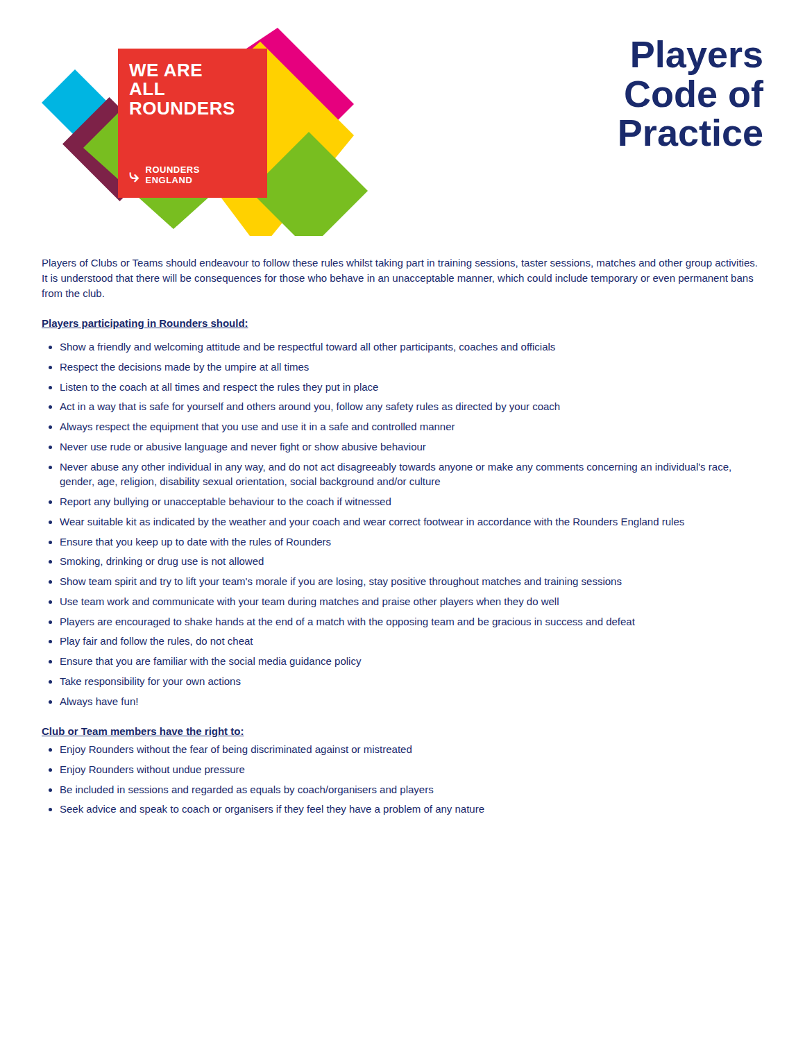We are
all
rounders
⤷Rounders
England
Players
Code of
Practice
Players of Clubs or Teams should endeavour to follow these rules whilst taking part in training sessions, taster sessions, matches and other group activities. It is understood that there will be consequences for those who behave in an unacceptable manner, which could include temporary or even permanent bans from the club.
Players participating in Rounders should:
Show a friendly and welcoming attitude and be respectful toward all other participants, coaches and officials
Respect the decisions made by the umpire at all times
Listen to the coach at all times and respect the rules they put in place
Act in a way that is safe for yourself and others around you, follow any safety rules as directed by your coach
Always respect the equipment that you use and use it in a safe and controlled manner
Never use rude or abusive language and never fight or show abusive behaviour
Never abuse any other individual in any way, and do not act disagreeably towards anyone or make any comments concerning an individual's race, gender, age, religion, disability sexual orientation, social background and/or culture
Report any bullying or unacceptable behaviour to the coach if witnessed
Wear suitable kit as indicated by the weather and your coach and wear correct footwear in accordance with the Rounders England rules
Ensure that you keep up to date with the rules of Rounders
Smoking, drinking or drug use is not allowed
Show team spirit and try to lift your team's morale if you are losing, stay positive throughout matches and training sessions
Use team work and communicate with your team during matches and praise other players when they do well
Players are encouraged to shake hands at the end of a match with the opposing team and be gracious in success and defeat
Play fair and follow the rules, do not cheat
Ensure that you are familiar with the social media guidance policy
Take responsibility for your own actions
Always have fun!
Club or Team members have the right to:
Enjoy Rounders without the fear of being discriminated against or mistreated
Enjoy Rounders without undue pressure
Be included in sessions and regarded as equals by coach/organisers and players
Seek advice and speak to coach or organisers if they feel they have a problem of any nature